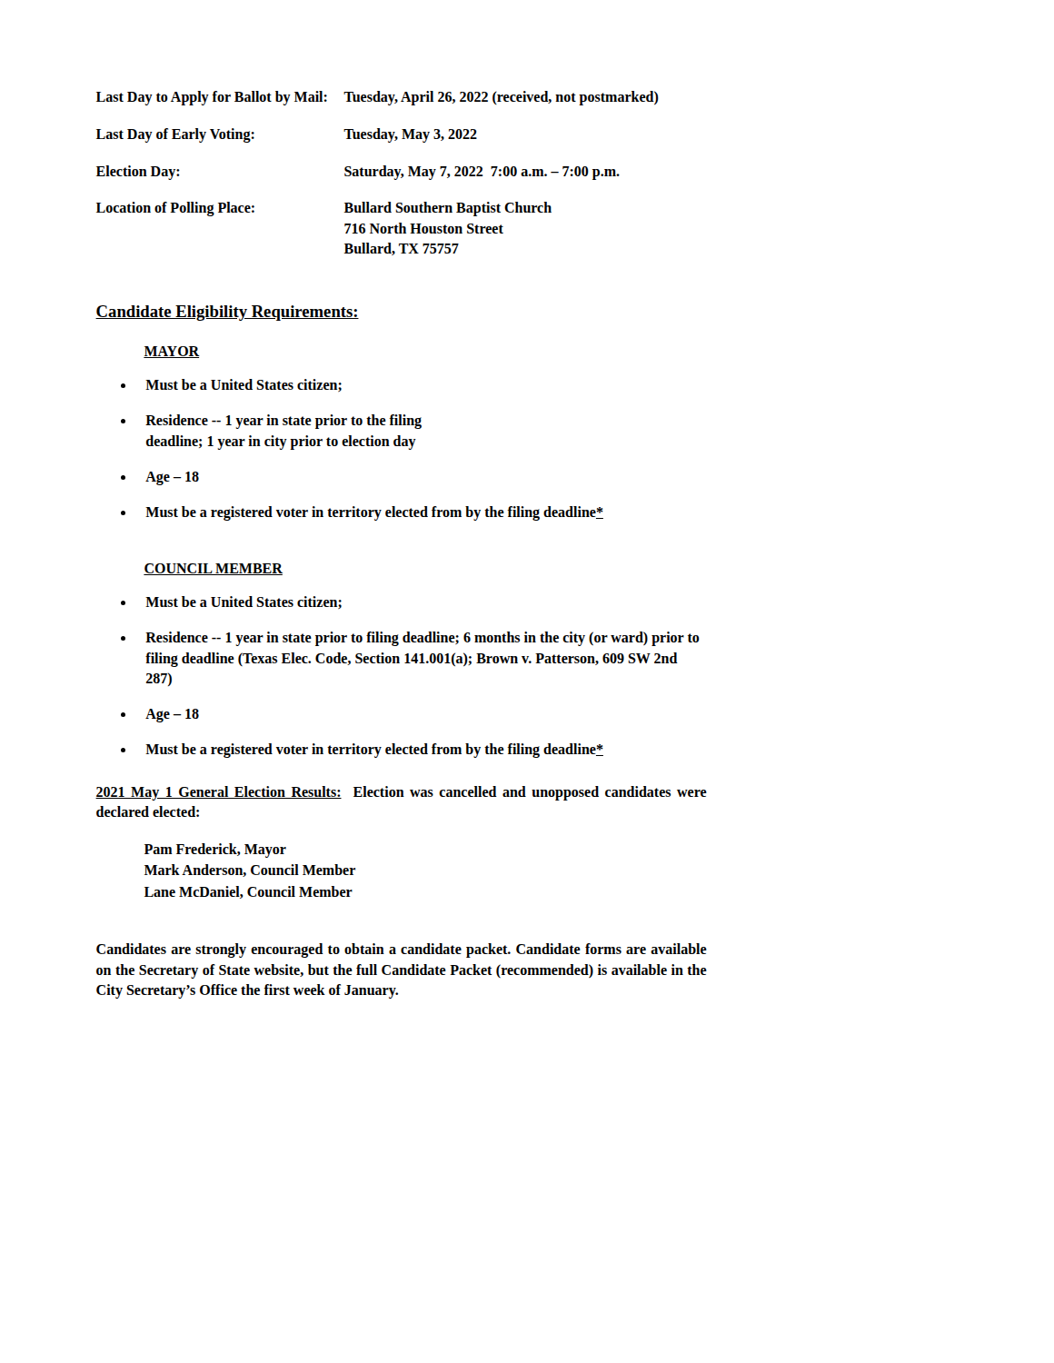| Last Day to Apply for Ballot by Mail: | Tuesday, April 26, 2022 (received, not postmarked) |
| Last Day of Early Voting: | Tuesday, May 3, 2022 |
| Election Day: | Saturday, May 7, 2022 7:00 a.m. – 7:00 p.m. |
| Location of Polling Place: | Bullard Southern Baptist Church 716 North Houston Street Bullard, TX 75757 |
Candidate Eligibility Requirements:
MAYOR
Must be a United States citizen;
Residence -- 1 year in state prior to the filing
deadline; 1 year in city prior to election day
Age – 18
Must be a registered voter in territory elected from by the filing deadline*
COUNCIL MEMBER
Must be a United States citizen;
Residence -- 1 year in state prior to filing deadline; 6 months in the city (or ward) prior to filing deadline (Texas Elec. Code, Section 141.001(a); Brown v. Patterson, 609 SW 2nd 287)
Age – 18
Must be a registered voter in territory elected from by the filing deadline*
2021 May 1 General Election Results: Election was cancelled and unopposed candidates were declared elected:
Pam Frederick, Mayor
Mark Anderson, Council Member
Lane McDaniel, Council Member
Candidates are strongly encouraged to obtain a candidate packet. Candidate forms are available on the Secretary of State website, but the full Candidate Packet (recommended) is available in the City Secretary’s Office the first week of January.